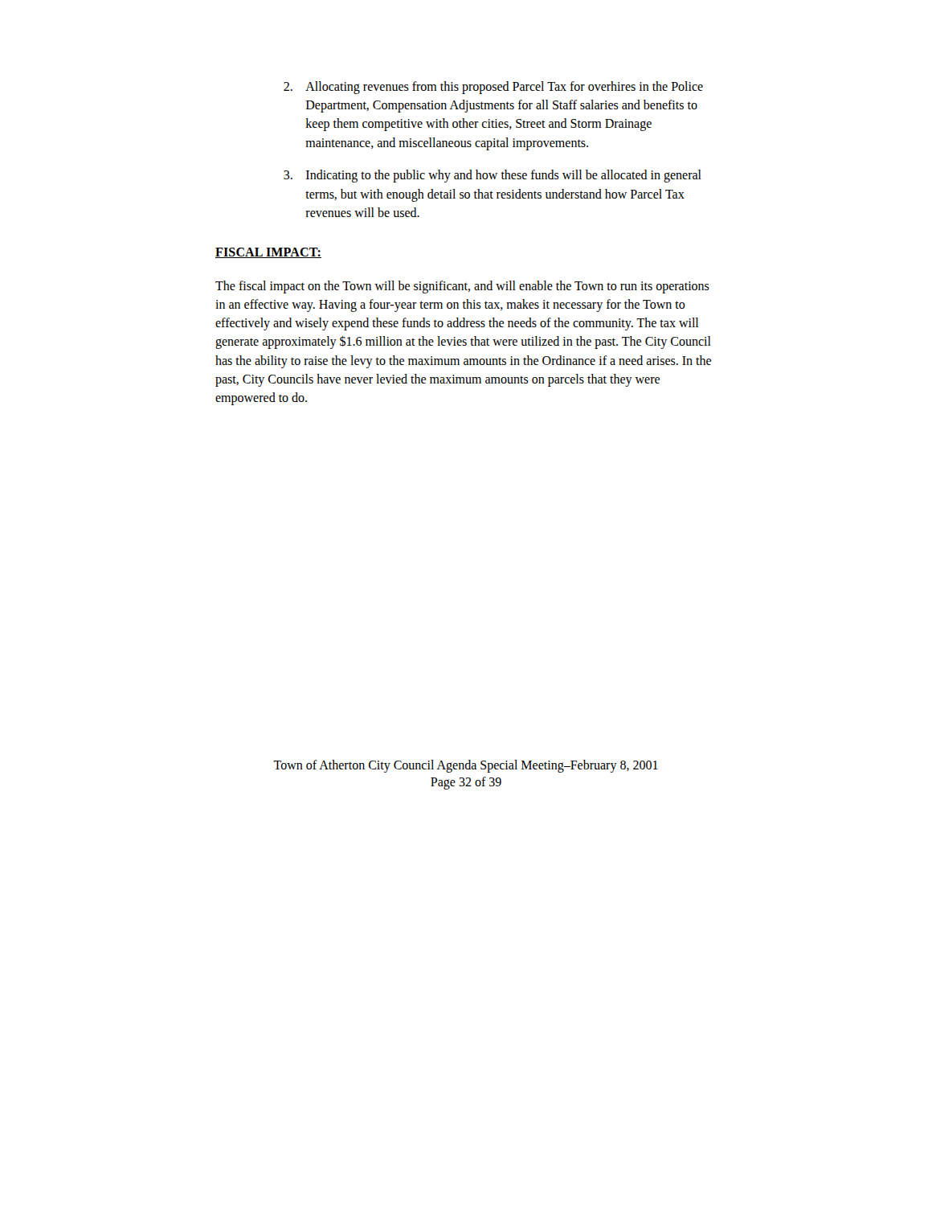Allocating revenues from this proposed Parcel Tax for overhires in the Police Department, Compensation Adjustments for all Staff salaries and benefits to keep them competitive with other cities, Street and Storm Drainage maintenance, and miscellaneous capital improvements.
Indicating to the public why and how these funds will be allocated in general terms, but with enough detail so that residents understand how Parcel Tax revenues will be used.
FISCAL IMPACT:
The fiscal impact on the Town will be significant, and will enable the Town to run its operations in an effective way. Having a four-year term on this tax, makes it necessary for the Town to effectively and wisely expend these funds to address the needs of the community. The tax will generate approximately $1.6 million at the levies that were utilized in the past. The City Council has the ability to raise the levy to the maximum amounts in the Ordinance if a need arises. In the past, City Councils have never levied the maximum amounts on parcels that they were empowered to do.
Town of Atherton City Council Agenda Special Meeting–February 8, 2001
Page 32 of 39